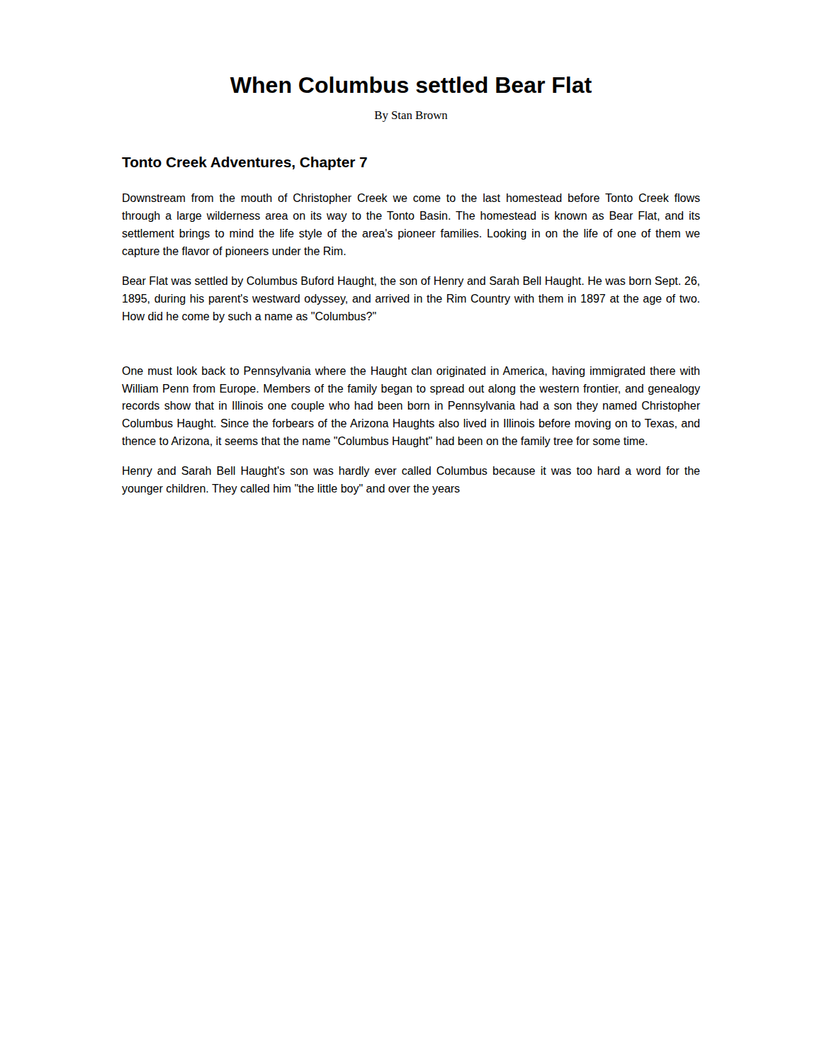When Columbus settled Bear Flat
By Stan Brown
Tonto Creek Adventures, Chapter 7
Downstream from the mouth of Christopher Creek we come to the last homestead before Tonto Creek flows through a large wilderness area on its way to the Tonto Basin. The homestead is known as Bear Flat, and its settlement brings to mind the life style of the area's pioneer families. Looking in on the life of one of them we capture the flavor of pioneers under the Rim.
Bear Flat was settled by Columbus Buford Haught, the son of Henry and Sarah Bell Haught. He was born Sept. 26, 1895, during his parent's westward odyssey, and arrived in the Rim Country with them in 1897 at the age of two. How did he come by such a name as "Columbus?"
One must look back to Pennsylvania where the Haught clan originated in America, having immigrated there with William Penn from Europe. Members of the family began to spread out along the western frontier, and genealogy records show that in Illinois one couple who had been born in Pennsylvania had a son they named Christopher Columbus Haught. Since the forbears of the Arizona Haughts also lived in Illinois before moving on to Texas, and thence to Arizona, it seems that the name "Columbus Haught" had been on the family tree for some time.
Henry and Sarah Bell Haught's son was hardly ever called Columbus because it was too hard a word for the younger children. They called him "the little boy" and over the years